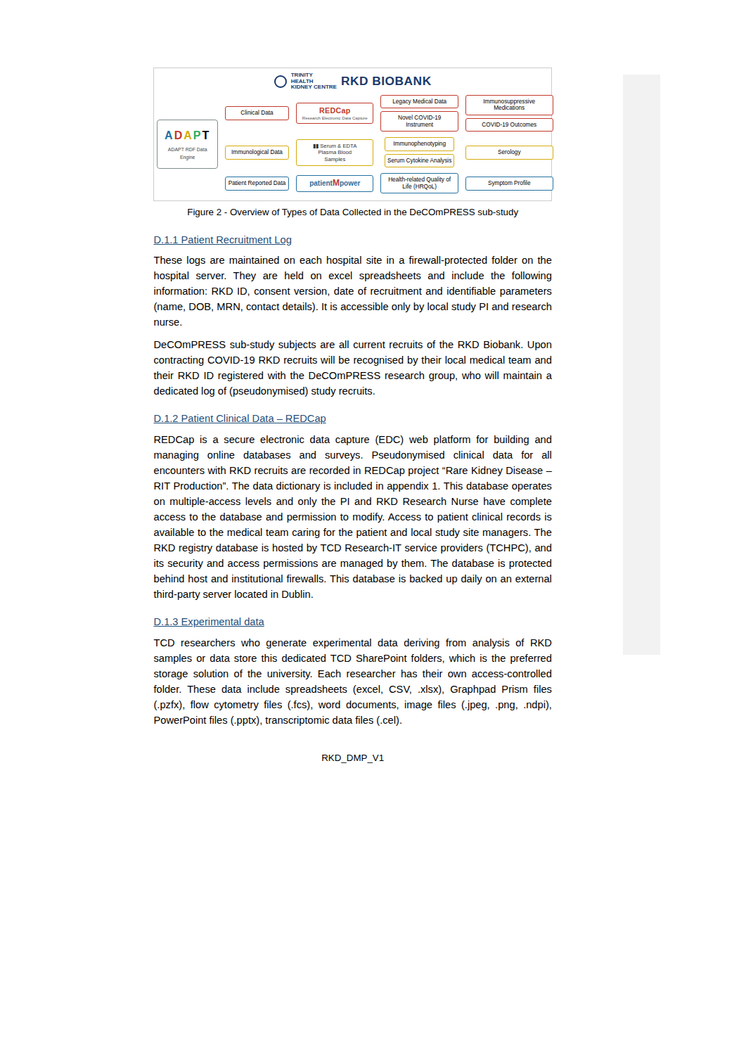TRINITY
HEALTH
KIDNEY CENTRE RKD BIOBANK
Clinical Data
REDCapResearch Electronic Data Capture
Legacy Medical Data
Novel COVID-19 Instrument
Immunosuppressive Medications
COVID-19 Outcomes
ADAPT
ADAPT RDF Data Engine
Immunological Data
▮▮ Serum & EDTA
Plasma Blood
Samples
Immunophenotyping
Serum Cytokine Analysis
Serology
Patient Reported Data
patientMpower
Health-related Quality of Life (HRQoL)
Symptom Profile
Figure 2 - Overview of Types of Data Collected in the DeCOmPRESS sub-study
D.1.1 Patient Recruitment Log
These logs are maintained on each hospital site in a firewall-protected folder on the hospital server. They are held on excel spreadsheets and include the following information: RKD ID, consent version, date of recruitment and identifiable parameters (name, DOB, MRN, contact details). It is accessible only by local study PI and research nurse.
DeCOmPRESS sub-study subjects are all current recruits of the RKD Biobank. Upon contracting COVID-19 RKD recruits will be recognised by their local medical team and their RKD ID registered with the DeCOmPRESS research group, who will maintain a dedicated log of (pseudonymised) study recruits.
D.1.2 Patient Clinical Data – REDCap
REDCap is a secure electronic data capture (EDC) web platform for building and managing online databases and surveys. Pseudonymised clinical data for all encounters with RKD recruits are recorded in REDCap project “Rare Kidney Disease – RIT Production”. The data dictionary is included in appendix 1. This database operates on multiple-access levels and only the PI and RKD Research Nurse have complete access to the database and permission to modify. Access to patient clinical records is available to the medical team caring for the patient and local study site managers. The RKD registry database is hosted by TCD Research-IT service providers (TCHPC), and its security and access permissions are managed by them. The database is protected behind host and institutional firewalls. This database is backed up daily on an external third-party server located in Dublin.
D.1.3 Experimental data
TCD researchers who generate experimental data deriving from analysis of RKD samples or data store this dedicated TCD SharePoint folders, which is the preferred storage solution of the university. Each researcher has their own access-controlled folder. These data include spreadsheets (excel, CSV, .xlsx), Graphpad Prism files (.pzfx), flow cytometry files (.fcs), word documents, image files (.jpeg, .png, .ndpi), PowerPoint files (.pptx), transcriptomic data files (.cel).
RKD_DMP_V1